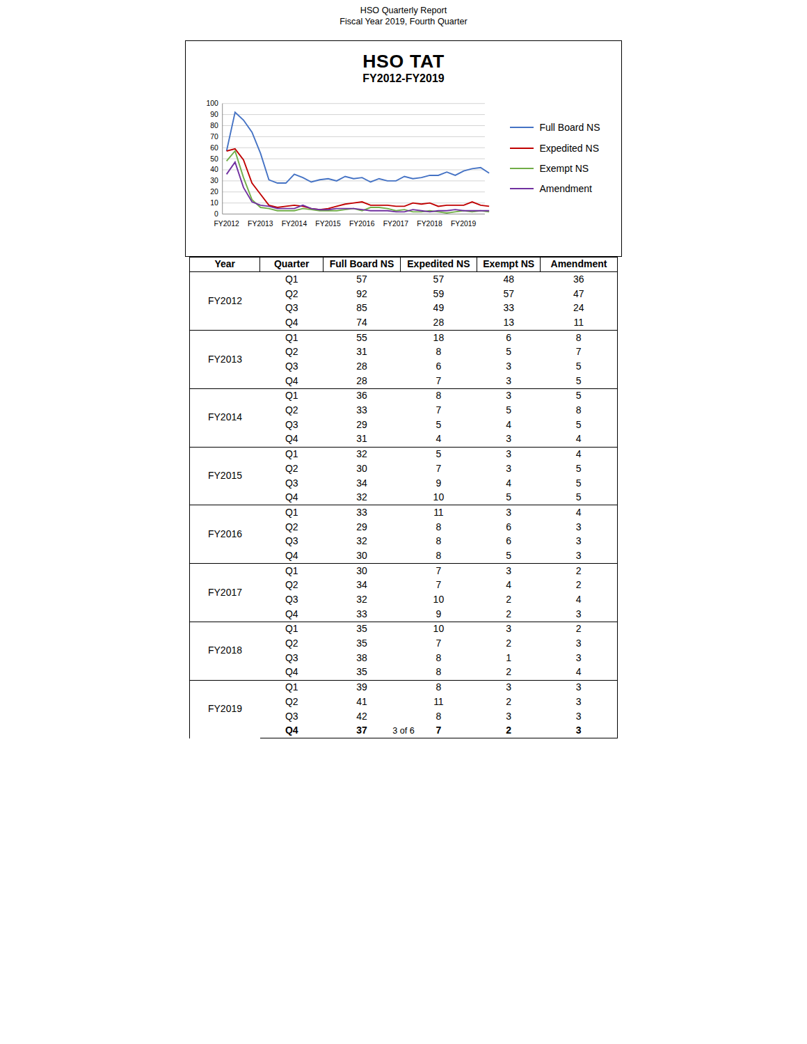HSO Quarterly Report
Fiscal Year 2019, Fourth Quarter
HSO TAT
FY2012-FY2019
100 90 80 70 60 50 40 30 20 10 0 FY2012 FY2013 FY2014 FY2015 FY2016 FY2017 FY2018 FY2019
Full Board NS
Expedited NS
Exempt NS
Amendment
| Year | Quarter | Full Board NS | Expedited NS | Exempt NS | Amendment |
| --- | --- | --- | --- | --- | --- |
| FY2012 | Q1 | 57 | 57 | 48 | 36 |
| Q2 | 92 | 59 | 57 | 47 |
| Q3 | 85 | 49 | 33 | 24 |
| Q4 | 74 | 28 | 13 | 11 |
| FY2013 | Q1 | 55 | 18 | 6 | 8 |
| Q2 | 31 | 8 | 5 | 7 |
| Q3 | 28 | 6 | 3 | 5 |
| Q4 | 28 | 7 | 3 | 5 |
| FY2014 | Q1 | 36 | 8 | 3 | 5 |
| Q2 | 33 | 7 | 5 | 8 |
| Q3 | 29 | 5 | 4 | 5 |
| Q4 | 31 | 4 | 3 | 4 |
| FY2015 | Q1 | 32 | 5 | 3 | 4 |
| Q2 | 30 | 7 | 3 | 5 |
| Q3 | 34 | 9 | 4 | 5 |
| Q4 | 32 | 10 | 5 | 5 |
| FY2016 | Q1 | 33 | 11 | 3 | 4 |
| Q2 | 29 | 8 | 6 | 3 |
| Q3 | 32 | 8 | 6 | 3 |
| Q4 | 30 | 8 | 5 | 3 |
| FY2017 | Q1 | 30 | 7 | 3 | 2 |
| Q2 | 34 | 7 | 4 | 2 |
| Q3 | 32 | 10 | 2 | 4 |
| Q4 | 33 | 9 | 2 | 3 |
| FY2018 | Q1 | 35 | 10 | 3 | 2 |
| Q2 | 35 | 7 | 2 | 3 |
| Q3 | 38 | 8 | 1 | 3 |
| Q4 | 35 | 8 | 2 | 4 |
| FY2019 | Q1 | 39 | 8 | 3 | 3 |
| Q2 | 41 | 11 | 2 | 3 |
| Q3 | 42 | 8 | 3 | 3 |
| Q4 | 37 | 7 | 2 | 3 |
3 of 6